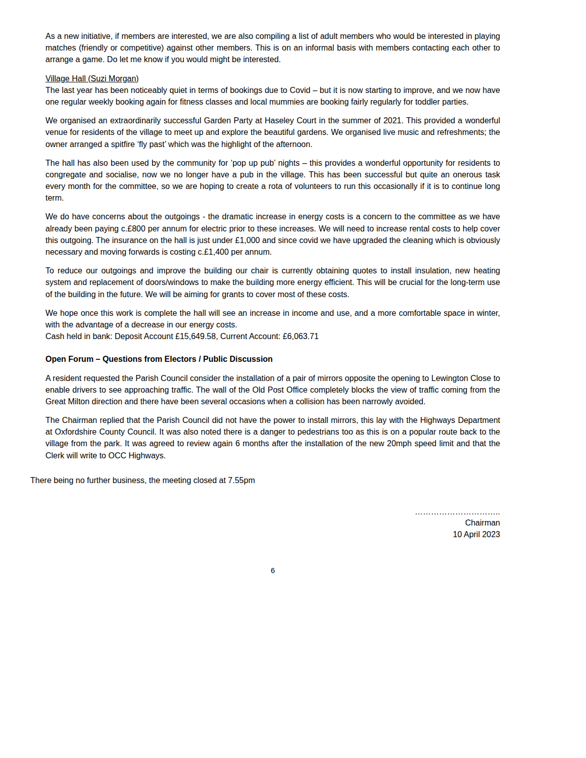As a new initiative, if members are interested, we are also compiling a list of adult members who would be interested in playing matches (friendly or competitive) against other members. This is on an informal basis with members contacting each other to arrange a game. Do let me know if you would might be interested.
Village Hall (Suzi Morgan)
The last year has been noticeably quiet in terms of bookings due to Covid – but it is now starting to improve, and we now have one regular weekly booking again for fitness classes and local mummies are booking fairly regularly for toddler parties.
We organised an extraordinarily successful Garden Party at Haseley Court in the summer of 2021. This provided a wonderful venue for residents of the village to meet up and explore the beautiful gardens. We organised live music and refreshments; the owner arranged a spitfire ‘fly past’ which was the highlight of the afternoon.
The hall has also been used by the community for ‘pop up pub’ nights – this provides a wonderful opportunity for residents to congregate and socialise, now we no longer have a pub in the village. This has been successful but quite an onerous task every month for the committee, so we are hoping to create a rota of volunteers to run this occasionally if it is to continue long term.
We do have concerns about the outgoings - the dramatic increase in energy costs is a concern to the committee as we have already been paying c.£800 per annum for electric prior to these increases. We will need to increase rental costs to help cover this outgoing. The insurance on the hall is just under £1,000 and since covid we have upgraded the cleaning which is obviously necessary and moving forwards is costing c.£1,400 per annum.
To reduce our outgoings and improve the building our chair is currently obtaining quotes to install insulation, new heating system and replacement of doors/windows to make the building more energy efficient. This will be crucial for the long-term use of the building in the future. We will be aiming for grants to cover most of these costs.
We hope once this work is complete the hall will see an increase in income and use, and a more comfortable space in winter, with the advantage of a decrease in our energy costs.
Cash held in bank: Deposit Account £15,649.58, Current Account: £6,063.71
Open Forum – Questions from Electors / Public Discussion
A resident requested the Parish Council consider the installation of a pair of mirrors opposite the opening to Lewington Close to enable drivers to see approaching traffic. The wall of the Old Post Office completely blocks the view of traffic coming from the Great Milton direction and there have been several occasions when a collision has been narrowly avoided.
The Chairman replied that the Parish Council did not have the power to install mirrors, this lay with the Highways Department at Oxfordshire County Council. It was also noted there is a danger to pedestrians too as this is on a popular route back to the village from the park. It was agreed to review again 6 months after the installation of the new 20mph speed limit and that the Clerk will write to OCC Highways.
There being no further business, the meeting closed at 7.55pm
…………………………..
Chairman
10 April 2023
6